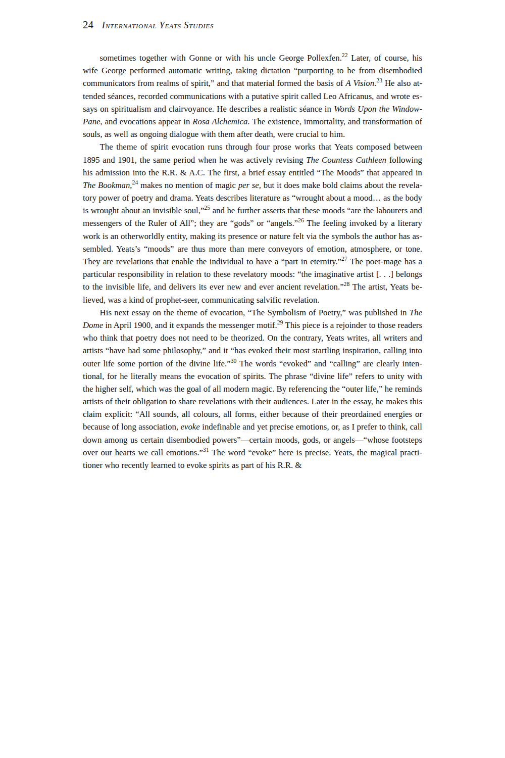24 International Yeats Studies
sometimes together with Gonne or with his uncle George Pollexfen.22 Later, of course, his wife George performed automatic writing, taking dictation “purporting to be from disembodied communicators from realms of spirit,” and that material formed the basis of A Vision.23 He also attended séances, recorded communications with a putative spirit called Leo Africanus, and wrote essays on spiritualism and clairvoyance. He describes a realistic séance in Words Upon the Window-Pane, and evocations appear in Rosa Alchemica. The existence, immortality, and transformation of souls, as well as ongoing dialogue with them after death, were crucial to him.
The theme of spirit evocation runs through four prose works that Yeats composed between 1895 and 1901, the same period when he was actively revising The Countess Cathleen following his admission into the R.R. & A.C. The first, a brief essay entitled “The Moods” that appeared in The Bookman,24 makes no mention of magic per se, but it does make bold claims about the revelatory power of poetry and drama. Yeats describes literature as “wrought about a mood… as the body is wrought about an invisible soul,”25 and he further asserts that these moods “are the labourers and messengers of the Ruler of All”; they are “gods” or “angels.”26 The feeling invoked by a literary work is an otherworldly entity, making its presence or nature felt via the symbols the author has assembled. Yeats’s “moods” are thus more than mere conveyors of emotion, atmosphere, or tone. They are revelations that enable the individual to have a “part in eternity.”27 The poet-mage has a particular responsibility in relation to these revelatory moods: “the imaginative artist [. . .] belongs to the invisible life, and delivers its ever new and ever ancient revelation.”28 The artist, Yeats believed, was a kind of prophet-seer, communicating salvific revelation.
His next essay on the theme of evocation, “The Symbolism of Poetry,” was published in The Dome in April 1900, and it expands the messenger motif.29 This piece is a rejoinder to those readers who think that poetry does not need to be theorized. On the contrary, Yeats writes, all writers and artists “have had some philosophy,” and it “has evoked their most startling inspiration, calling into outer life some portion of the divine life.”30 The words “evoked” and “calling” are clearly intentional, for he literally means the evocation of spirits. The phrase “divine life” refers to unity with the higher self, which was the goal of all modern magic. By referencing the “outer life,” he reminds artists of their obligation to share revelations with their audiences. Later in the essay, he makes this claim explicit: “All sounds, all colours, all forms, either because of their preordained energies or because of long association, evoke indefinable and yet precise emotions, or, as I prefer to think, call down among us certain disembodied powers”—certain moods, gods, or angels—“whose footsteps over our hearts we call emotions.”31 The word “evoke” here is precise. Yeats, the magical practitioner who recently learned to evoke spirits as part of his R.R. &